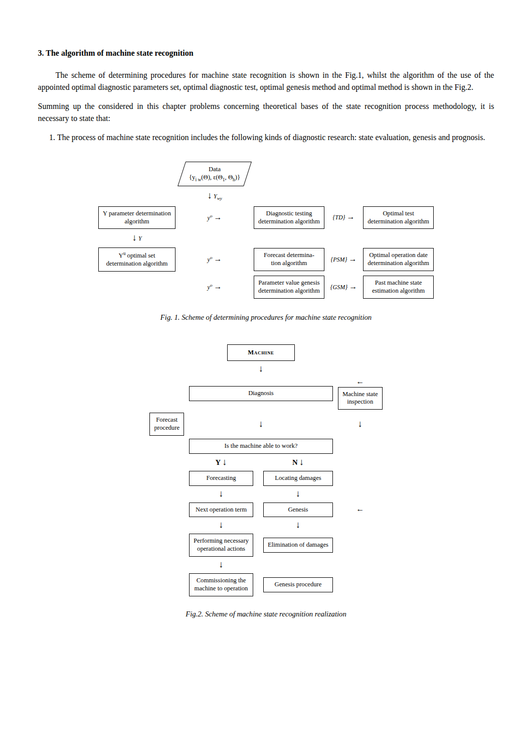3. The algorithm of machine state recognition
The scheme of determining procedures for machine state recognition is shown in the Fig.1, whilst the algorithm of the use of the appointed optimal diagnostic parameters set, optimal diagnostic test, optimal genesis method and optimal method is shown in the Fig.2.
Summing up the considered in this chapter problems concerning theoretical bases of the state recognition process methodology, it is necessary to state that:
The process of machine state recognition includes the following kinds of diagnostic research: state evaluation, genesis and prognosis.
| | Data {y i w (Θ), ε(Θ 1 , Θ h )} | |
| | ↓ Y wy | |
| Y parameter determination algorithm | y o → | Diagnostic testing determination algorithm | {TD} → | Optimal test determination algorithm |
| ↓ Y | | | | |
| Y u optimal set determination algorithm | y o → | Forecast determina- tion algorithm | {PSM} → | Optimal operation date determination algorithm |
| | y o → | Parameter value genesis determination algorithm | {GSM} → | Past machine state estimation algorithm |
Fig. 1. Scheme of determining procedures for machine state recognition
| | Machine | |
| | ↓ | |
| | Diagnosis | ← Machine state inspection |
| Forecast procedure | ↓ | ↓ |
| | Is the machine able to work? | |
| | Y ↓ | | N ↓ | |
| | Forecasting | | Locating damages | |
| | ↓ | | ↓ | |
| | Next operation term | | Genesis | ← |
| | ↓ | | ↓ | |
| | Performing necessary operational actions | | Elimination of damages | |
| | ↓ | | | |
| | Commissioning the machine to operation | | Genesis procedure | |
Fig.2. Scheme of machine state recognition realization